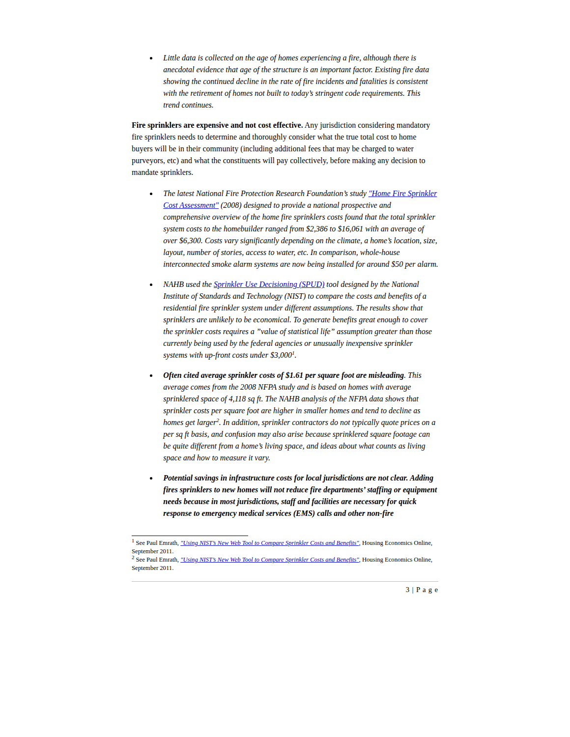Little data is collected on the age of homes experiencing a fire, although there is anecdotal evidence that age of the structure is an important factor. Existing fire data showing the continued decline in the rate of fire incidents and fatalities is consistent with the retirement of homes not built to today’s stringent code requirements. This trend continues.
Fire sprinklers are expensive and not cost effective. Any jurisdiction considering mandatory fire sprinklers needs to determine and thoroughly consider what the true total cost to home buyers will be in their community (including additional fees that may be charged to water purveyors, etc) and what the constituents will pay collectively, before making any decision to mandate sprinklers.
The latest National Fire Protection Research Foundation’s study "Home Fire Sprinkler Cost Assessment" (2008) designed to provide a national prospective and comprehensive overview of the home fire sprinklers costs found that the total sprinkler system costs to the homebuilder ranged from $2,386 to $16,061 with an average of over $6,300. Costs vary significantly depending on the climate, a home’s location, size, layout, number of stories, access to water, etc. In comparison, whole-house interconnected smoke alarm systems are now being installed for around $50 per alarm.
NAHB used the Sprinkler Use Decisioning (SPUD) tool designed by the National Institute of Standards and Technology (NIST) to compare the costs and benefits of a residential fire sprinkler system under different assumptions. The results show that sprinklers are unlikely to be economical. To generate benefits great enough to cover the sprinkler costs requires a ”value of statistical life” assumption greater than those currently being used by the federal agencies or unusually inexpensive sprinkler systems with up-front costs under $3,0001.
Often cited average sprinkler costs of $1.61 per square foot are misleading. This average comes from the 2008 NFPA study and is based on homes with average sprinklered space of 4,118 sq ft. The NAHB analysis of the NFPA data shows that sprinkler costs per square foot are higher in smaller homes and tend to decline as homes get larger2. In addition, sprinkler contractors do not typically quote prices on a per sq ft basis, and confusion may also arise because sprinklered square footage can be quite different from a home’s living space, and ideas about what counts as living space and how to measure it vary.
Potential savings in infrastructure costs for local jurisdictions are not clear. Adding fires sprinklers to new homes will not reduce fire departments’ staffing or equipment needs because in most jurisdictions, staff and facilities are necessary for quick response to emergency medical services (EMS) calls and other non-fire
1 See Paul Emrath, "Using NIST’s New Web Tool to Compare Sprinkler Costs and Benefits", Housing Economics Online, September 2011.
2 See Paul Emrath, "Using NIST’s New Web Tool to Compare Sprinkler Costs and Benefits", Housing Economics Online, September 2011.
3 | P a g e